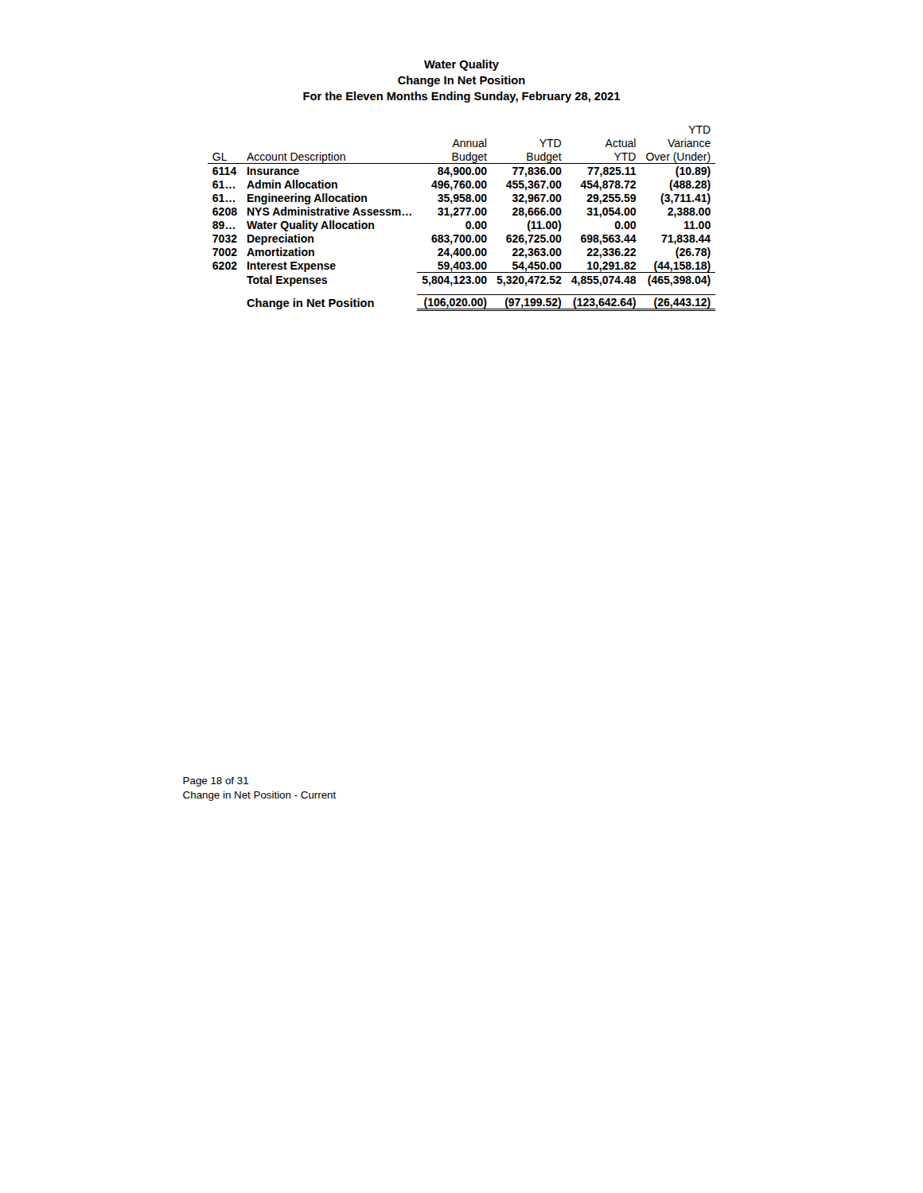Water Quality
Change In Net Position
For the Eleven Months Ending Sunday, February 28, 2021
| | | | | | YTD |
| --- | --- | --- | --- | --- | --- |
| | | Annual | YTD | Actual | Variance |
| GL | Account Description | Budget | Budget | YTD | Over (Under) |
| 6114 | Insurance | 84,900.00 | 77,836.00 | 77,825.11 | (10.89) |
| 61… | Admin Allocation | 496,760.00 | 455,367.00 | 454,878.72 | (488.28) |
| 61… | Engineering Allocation | 35,958.00 | 32,967.00 | 29,255.59 | (3,711.41) |
| 6208 | NYS Administrative Assessm… | 31,277.00 | 28,666.00 | 31,054.00 | 2,388.00 |
| 89… | Water Quality Allocation | 0.00 | (11.00) | 0.00 | 11.00 |
| 7032 | Depreciation | 683,700.00 | 626,725.00 | 698,563.44 | 71,838.44 |
| 7002 | Amortization | 24,400.00 | 22,363.00 | 22,336.22 | (26.78) |
| 6202 | Interest Expense | 59,403.00 | 54,450.00 | 10,291.82 | (44,158.18) |
| | Total Expenses | 5,804,123.00 | 5,320,472.52 | 4,855,074.48 | (465,398.04) |
| | Change in Net Position | (106,020.00) | (97,199.52) | (123,642.64) | (26,443.12) |
Page 18 of 31
Change in Net Position - Current